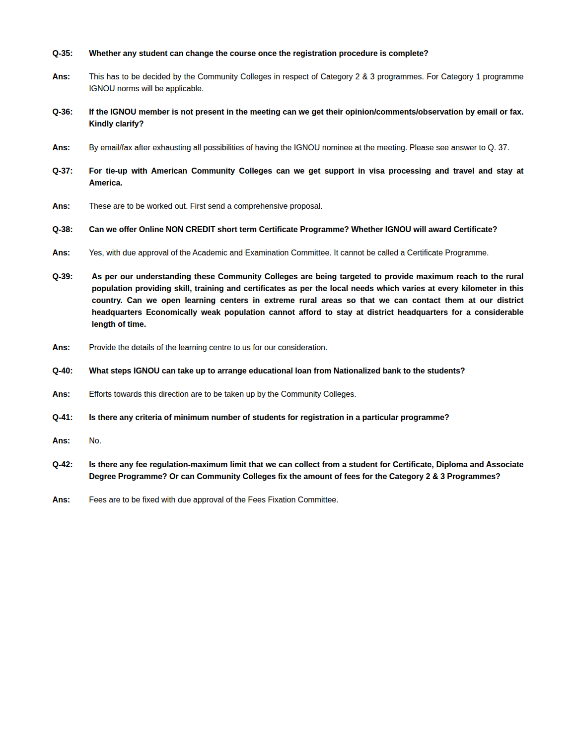Q-35:
Whether any student can change the course once the registration procedure is complete?
Ans:
This has to be decided by the Community Colleges in respect of Category 2 & 3 programmes. For Category 1 programme IGNOU norms will be applicable.
Q-36:
If the IGNOU member is not present in the meeting can we get their opinion/comments/observation by email or fax. Kindly clarify?
Ans:
By email/fax after exhausting all possibilities of having the IGNOU nominee at the meeting. Please see answer to Q. 37.
Q-37:
For tie-up with American Community Colleges can we get support in visa processing and travel and stay at America.
Ans:
These are to be worked out. First send a comprehensive proposal.
Q-38:
Can we offer Online NON CREDIT short term Certificate Programme? Whether IGNOU will award Certificate?
Ans:
Yes, with due approval of the Academic and Examination Committee. It cannot be called a Certificate Programme.
Q-39:
As per our understanding these Community Colleges are being targeted to provide maximum reach to the rural population providing skill, training and certificates as per the local needs which varies at every kilometer in this country. Can we open learning centers in extreme rural areas so that we can contact them at our district headquarters Economically weak population cannot afford to stay at district headquarters for a considerable length of time.
Ans:
Provide the details of the learning centre to us for our consideration.
Q-40:
What steps IGNOU can take up to arrange educational loan from Nationalized bank to the students?
Ans:
Efforts towards this direction are to be taken up by the Community Colleges.
Q-41:
Is there any criteria of minimum number of students for registration in a particular programme?
Ans:
No.
Q-42:
Is there any fee regulation-maximum limit that we can collect from a student for Certificate, Diploma and Associate Degree Programme? Or can Community Colleges fix the amount of fees for the Category 2 & 3 Programmes?
Ans:
Fees are to be fixed with due approval of the Fees Fixation Committee.